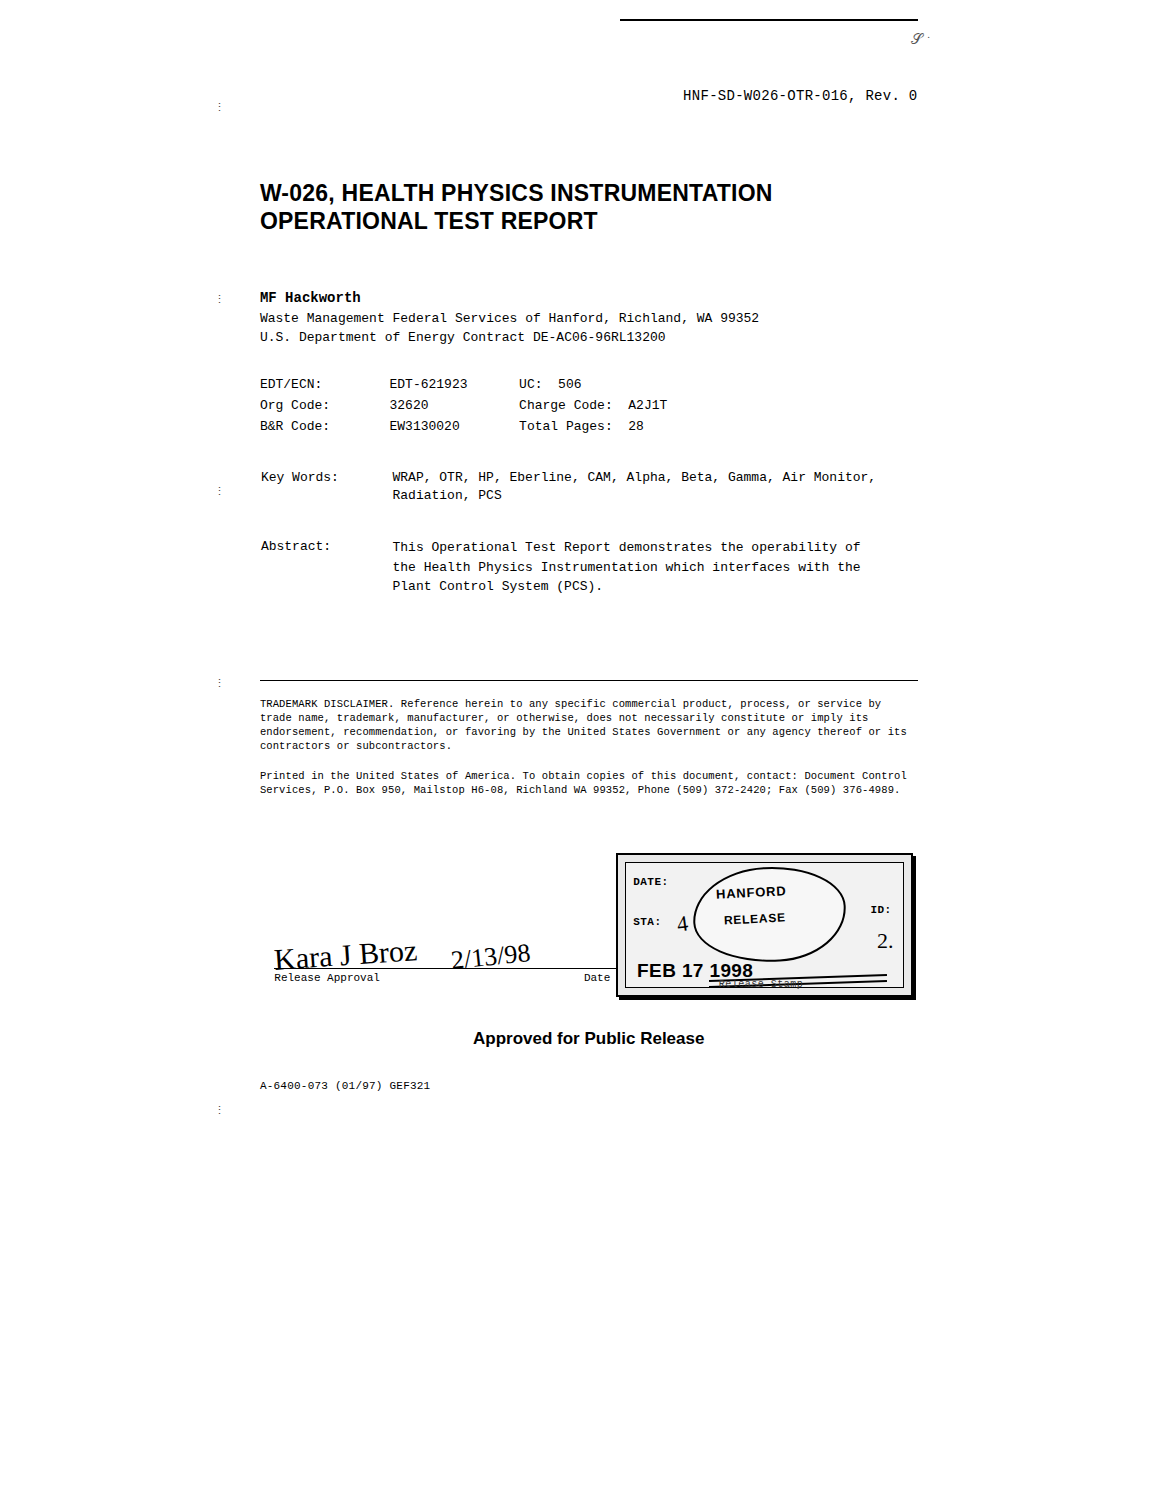𝒮.
⋮
⋮
⋮
⋮
⋮
HNF-SD-W026-OTR-016, Rev. 0
W-026, HEALTH PHYSICS INSTRUMENTATION OPERATIONAL TEST REPORT
MF Hackworth
Waste Management Federal Services of Hanford, Richland, WA 99352
U.S. Department of Energy Contract DE-AC06-96RL13200
| EDT/ECN: | EDT-621923 | UC: 506 |
| Org Code: | 32620 | Charge Code: A2J1T |
| B&R Code: | EW3130020 | Total Pages: 28 |
| Key Words: | WRAP, OTR, HP, Eberline, CAM, Alpha, Beta, Gamma, Air Monitor, Radiation, PCS |
| Abstract: | This Operational Test Report demonstrates the operability of the Health Physics Instrumentation which interfaces with the Plant Control System (PCS). |
TRADEMARK DISCLAIMER. Reference herein to any specific commercial product, process, or service by trade name, trademark, manufacturer, or otherwise, does not necessarily constitute or imply its endorsement, recommendation, or favoring by the United States Government or any agency thereof or its contractors or subcontractors.
Printed in the United States of America. To obtain copies of this document, contact: Document Control Services, P.O. Box 950, Mailstop H6-08, Richland WA 99352, Phone (509) 372-2420; Fax (509) 376-4989.
Kara J Broz
2/13/98
Release Approval Date
HANFORD
RELEASE
DATE:
STA:
4
ID:
2.
FEB 17 1998
Release Stamp
Approved for Public Release
A-6400-073 (01/97) GEF321